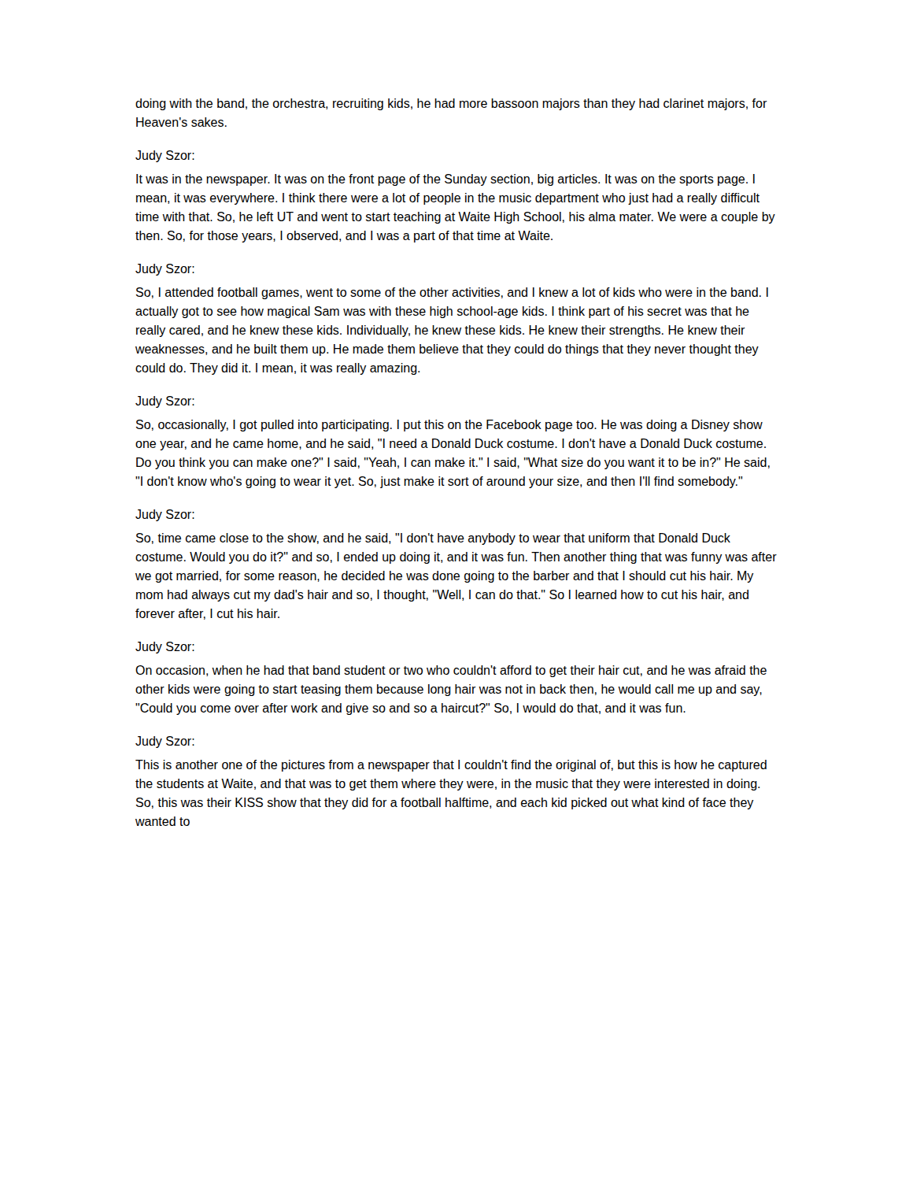doing with the band, the orchestra, recruiting kids, he had more bassoon majors than they had clarinet majors, for Heaven's sakes.
Judy Szor:
It was in the newspaper. It was on the front page of the Sunday section, big articles. It was on the sports page. I mean, it was everywhere. I think there were a lot of people in the music department who just had a really difficult time with that. So, he left UT and went to start teaching at Waite High School, his alma mater. We were a couple by then. So, for those years, I observed, and I was a part of that time at Waite.
Judy Szor:
So, I attended football games, went to some of the other activities, and I knew a lot of kids who were in the band. I actually got to see how magical Sam was with these high school-age kids. I think part of his secret was that he really cared, and he knew these kids. Individually, he knew these kids. He knew their strengths. He knew their weaknesses, and he built them up. He made them believe that they could do things that they never thought they could do. They did it. I mean, it was really amazing.
Judy Szor:
So, occasionally, I got pulled into participating. I put this on the Facebook page too. He was doing a Disney show one year, and he came home, and he said, "I need a Donald Duck costume. I don't have a Donald Duck costume. Do you think you can make one?" I said, "Yeah, I can make it." I said, "What size do you want it to be in?" He said, "I don't know who's going to wear it yet. So, just make it sort of around your size, and then I'll find somebody."
Judy Szor:
So, time came close to the show, and he said, "I don't have anybody to wear that uniform that Donald Duck costume. Would you do it?" and so, I ended up doing it, and it was fun. Then another thing that was funny was after we got married, for some reason, he decided he was done going to the barber and that I should cut his hair. My mom had always cut my dad's hair and so, I thought, "Well, I can do that." So I learned how to cut his hair, and forever after, I cut his hair.
Judy Szor:
On occasion, when he had that band student or two who couldn't afford to get their hair cut, and he was afraid the other kids were going to start teasing them because long hair was not in back then, he would call me up and say, "Could you come over after work and give so and so a haircut?" So, I would do that, and it was fun.
Judy Szor:
This is another one of the pictures from a newspaper that I couldn't find the original of, but this is how he captured the students at Waite, and that was to get them where they were, in the music that they were interested in doing. So, this was their KISS show that they did for a football halftime, and each kid picked out what kind of face they wanted to